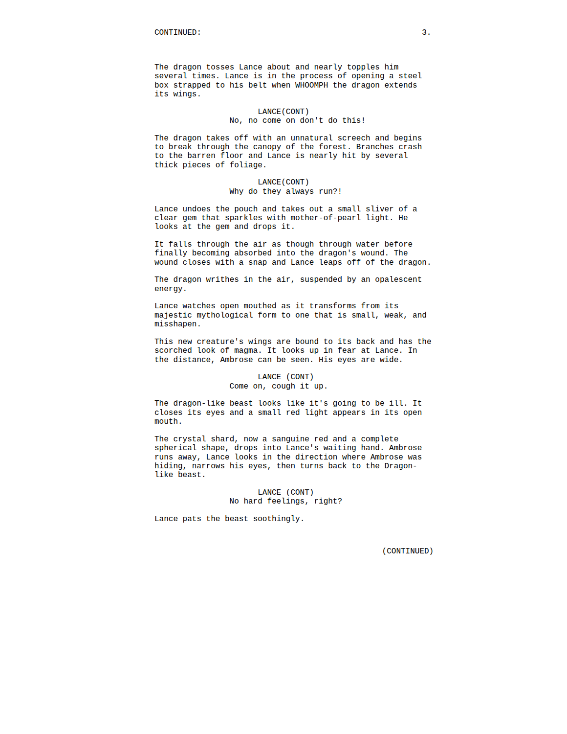CONTINUED:
3.
The dragon tosses Lance about and nearly topples him several times. Lance is in the process of opening a steel box strapped to his belt when WHOOMPH the dragon extends its wings.
Lance(CONT)
No, no come on don't do this!
The dragon takes off with an unnatural screech and begins to break through the canopy of the forest. Branches crash to the barren floor and Lance is nearly hit by several thick pieces of foliage.
Lance(CONT)
Why do they always run?!
Lance undoes the pouch and takes out a small sliver of a clear gem that sparkles with mother-of-pearl light. He looks at the gem and drops it.
It falls through the air as though through water before finally becoming absorbed into the dragon's wound. The wound closes with a snap and Lance leaps off of the dragon.
The dragon writhes in the air, suspended by an opalescent energy.
Lance watches open mouthed as it transforms from its majestic mythological form to one that is small, weak, and misshapen.
This new creature's wings are bound to its back and has the scorched look of magma. It looks up in fear at Lance. In the distance, Ambrose can be seen. His eyes are wide.
Lance (CONT)
Come on, cough it up.
The dragon-like beast looks like it's going to be ill. It closes its eyes and a small red light appears in its open mouth.
The crystal shard, now a sanguine red and a complete spherical shape, drops into Lance's waiting hand. Ambrose runs away, Lance looks in the direction where Ambrose was hiding, narrows his eyes, then turns back to the Dragon-like beast.
Lance (CONT)
No hard feelings, right?
Lance pats the beast soothingly.
(CONTINUED)